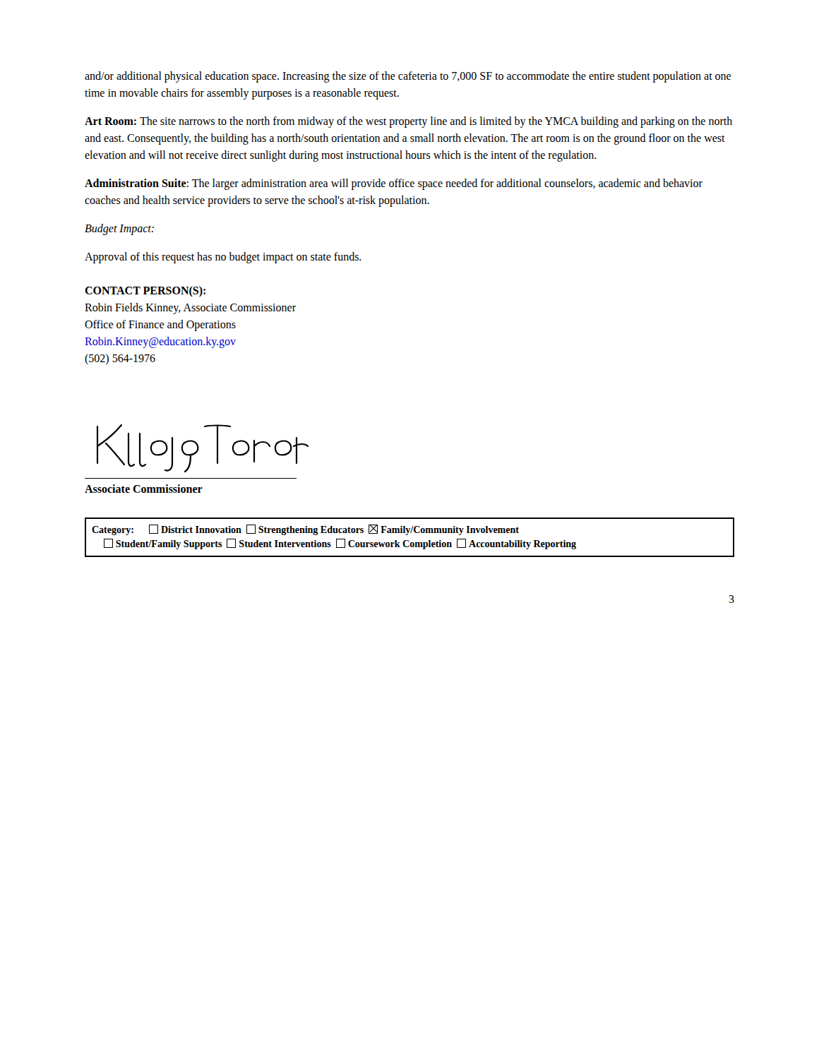and/or additional physical education space. Increasing the size of the cafeteria to 7,000 SF to accommodate the entire student population at one time in movable chairs for assembly purposes is a reasonable request.
Art Room: The site narrows to the north from midway of the west property line and is limited by the YMCA building and parking on the north and east. Consequently, the building has a north/south orientation and a small north elevation. The art room is on the ground floor on the west elevation and will not receive direct sunlight during most instructional hours which is the intent of the regulation.
Administration Suite: The larger administration area will provide office space needed for additional counselors, academic and behavior coaches and health service providers to serve the school's at-risk population.
Budget Impact:
Approval of this request has no budget impact on state funds.
CONTACT PERSON(S):
Robin Fields Kinney, Associate Commissioner
Office of Finance and Operations
Robin.Kinney@education.ky.gov
(502) 564-1976
Associate Commissioner
Category: District Innovation Strengthening Educators Family/Community Involvement Student/Family Supports Student Interventions Coursework Completion Accountability Reporting
3